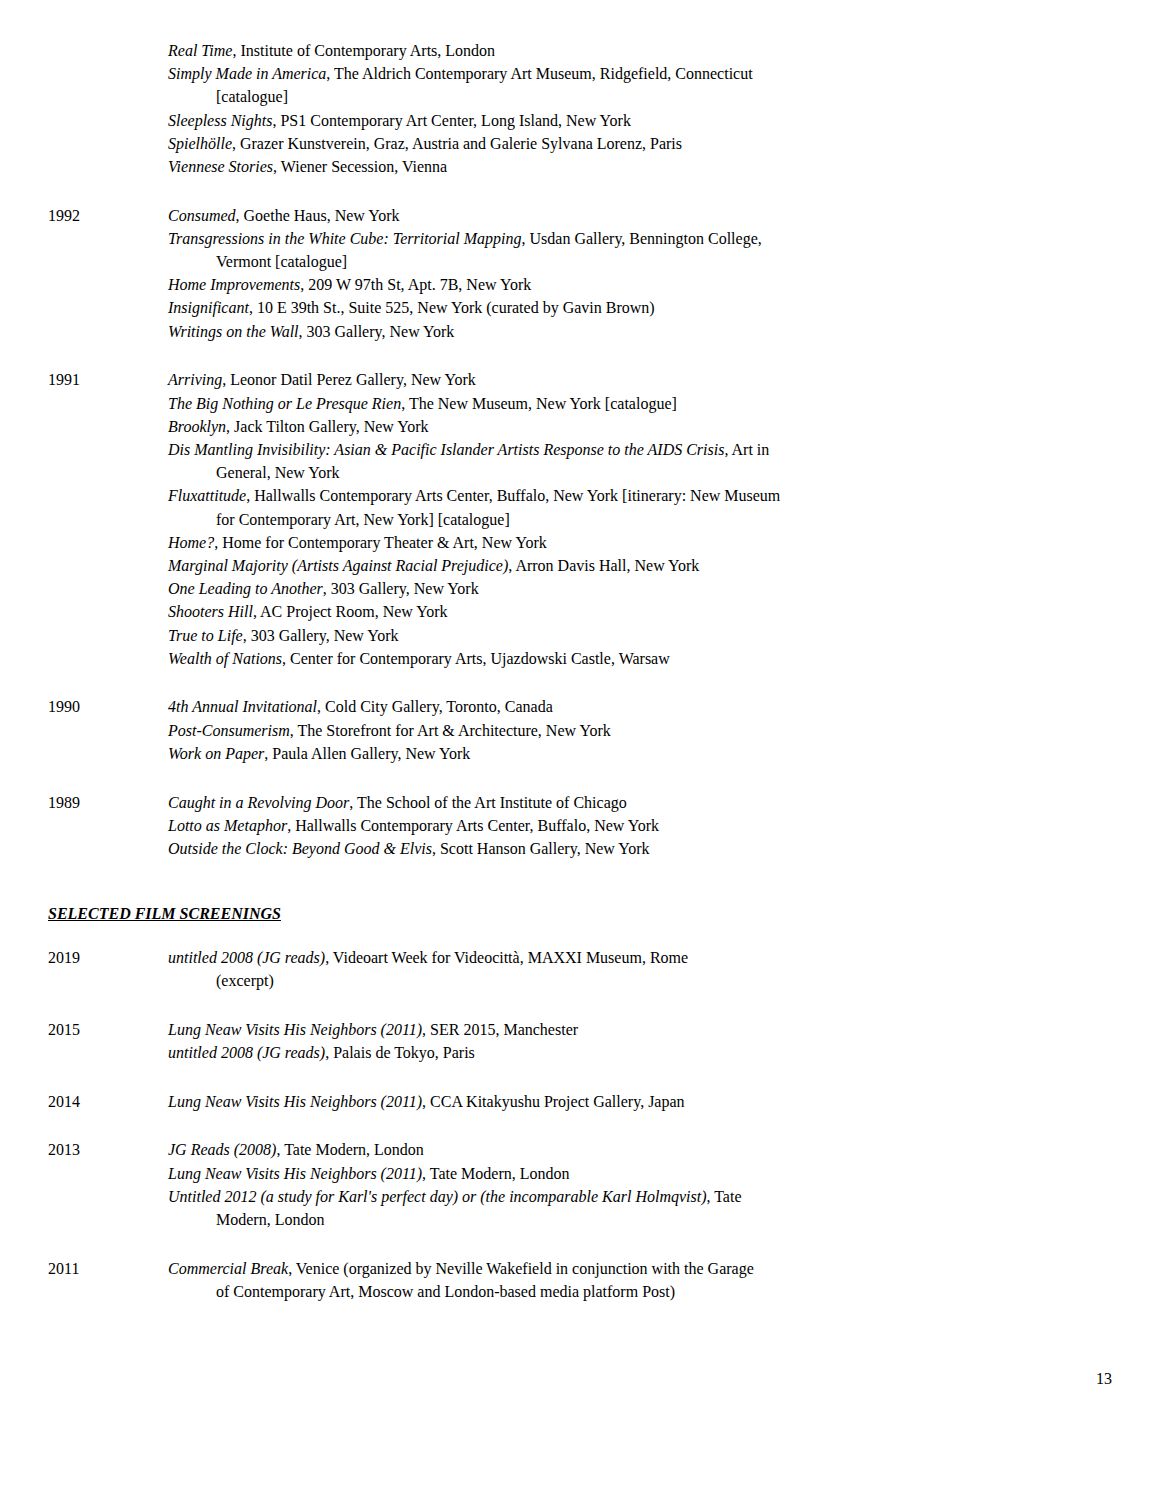Real Time, Institute of Contemporary Arts, London
Simply Made in America, The Aldrich Contemporary Art Museum, Ridgefield, Connecticut
[catalogue]
Sleepless Nights, PS1 Contemporary Art Center, Long Island, New York
Spielhölle, Grazer Kunstverein, Graz, Austria and Galerie Sylvana Lorenz, Paris
Viennese Stories, Wiener Secession, Vienna
1992
Consumed, Goethe Haus, New York
Transgressions in the White Cube: Territorial Mapping, Usdan Gallery, Bennington College,
Vermont [catalogue]
Home Improvements, 209 W 97th St, Apt. 7B, New York
Insignificant, 10 E 39th St., Suite 525, New York (curated by Gavin Brown)
Writings on the Wall, 303 Gallery, New York
1991
Arriving, Leonor Datil Perez Gallery, New York
The Big Nothing or Le Presque Rien, The New Museum, New York [catalogue]
Brooklyn, Jack Tilton Gallery, New York
Dis Mantling Invisibility: Asian & Pacific Islander Artists Response to the AIDS Crisis, Art in
General, New York
Fluxattitude, Hallwalls Contemporary Arts Center, Buffalo, New York [itinerary: New Museum
for Contemporary Art, New York] [catalogue]
Home?, Home for Contemporary Theater & Art, New York
Marginal Majority (Artists Against Racial Prejudice), Arron Davis Hall, New York
One Leading to Another, 303 Gallery, New York
Shooters Hill, AC Project Room, New York
True to Life, 303 Gallery, New York
Wealth of Nations, Center for Contemporary Arts, Ujazdowski Castle, Warsaw
1990
4th Annual Invitational, Cold City Gallery, Toronto, Canada
Post-Consumerism, The Storefront for Art & Architecture, New York
Work on Paper, Paula Allen Gallery, New York
1989
Caught in a Revolving Door, The School of the Art Institute of Chicago
Lotto as Metaphor, Hallwalls Contemporary Arts Center, Buffalo, New York
Outside the Clock: Beyond Good & Elvis, Scott Hanson Gallery, New York
SELECTED FILM SCREENINGS
2019
untitled 2008 (JG reads), Videoart Week for Videocittà, MAXXI Museum, Rome
(excerpt)
2015
Lung Neaw Visits His Neighbors (2011), SER 2015, Manchester
untitled 2008 (JG reads), Palais de Tokyo, Paris
2014
Lung Neaw Visits His Neighbors (2011), CCA Kitakyushu Project Gallery, Japan
2013
JG Reads (2008), Tate Modern, London
Lung Neaw Visits His Neighbors (2011), Tate Modern, London
Untitled 2012 (a study for Karl's perfect day) or (the incomparable Karl Holmqvist), Tate
Modern, London
2011
Commercial Break, Venice (organized by Neville Wakefield in conjunction with the Garage
of Contemporary Art, Moscow and London-based media platform Post)
13